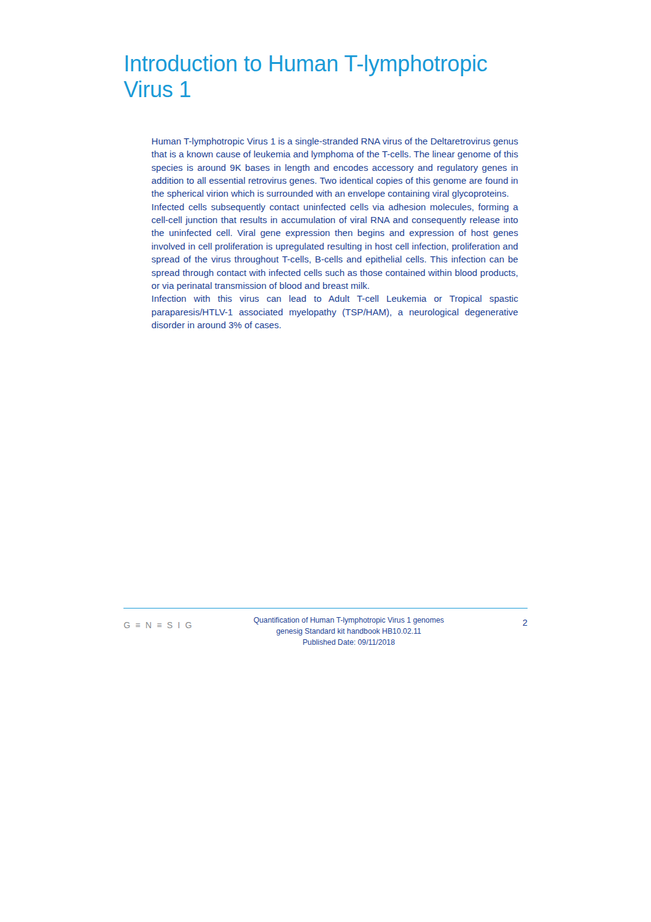Introduction to Human T-lymphotropic Virus 1
Human T-lymphotropic Virus 1 is a single-stranded RNA virus of the Deltaretrovirus genus that is a known cause of leukemia and lymphoma of the T-cells. The linear genome of this species is around 9K bases in length and encodes accessory and regulatory genes in addition to all essential retrovirus genes. Two identical copies of this genome are found in the spherical virion which is surrounded with an envelope containing viral glycoproteins.
Infected cells subsequently contact uninfected cells via adhesion molecules, forming a cell-cell junction that results in accumulation of viral RNA and consequently release into the uninfected cell. Viral gene expression then begins and expression of host genes involved in cell proliferation is upregulated resulting in host cell infection, proliferation and spread of the virus throughout T-cells, B-cells and epithelial cells. This infection can be spread through contact with infected cells such as those contained within blood products, or via perinatal transmission of blood and breast milk.
Infection with this virus can lead to Adult T-cell Leukemia or Tropical spastic paraparesis/HTLV-1 associated myelopathy (TSP/HAM), a neurological degenerative disorder in around 3% of cases.
G ≡ N ≡ S I G
Quantification of Human T-lymphotropic Virus 1 genomes
genesig Standard kit handbook HB10.02.11
Published Date: 09/11/2018
2